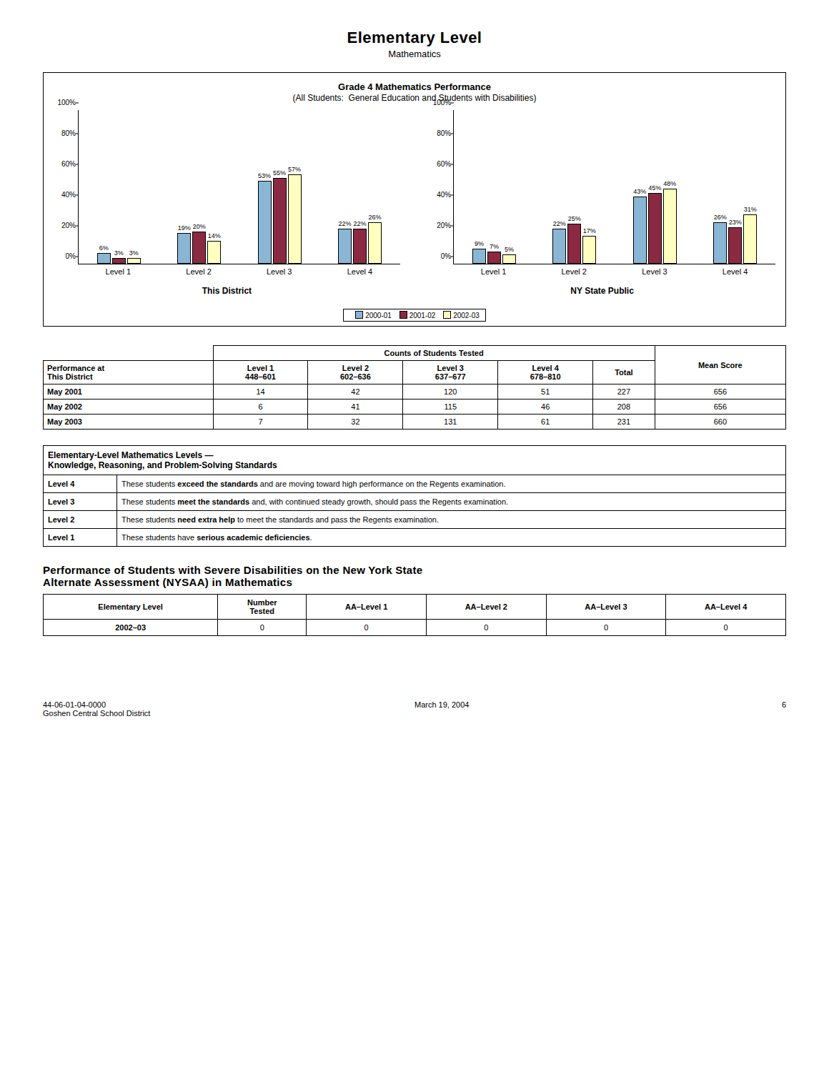Elementary Level
Mathematics
Grade 4 Mathematics Performance
(All Students: General Education and Students with Disabilities)
100%
80%
60%
40%
20%
0%
6%
3%
3%
19%
20%
14%
53%
55%
57%
22%
22%
26%
Level 1
Level 2
Level 3
Level 4
This District
100%
80%
60%
40%
20%
0%
9%
7%
5%
22%
25%
17%
43%
45%
48%
26%
23%
31%
Level 1
Level 2
Level 3
Level 4
NY State Public
2000-01 2001-02 2002-03
| | Counts of Students Tested | Mean Score |
| --- | --- | --- |
| Performance at This District | Level 1 448–601 | Level 2 602–636 | Level 3 637–677 | Level 4 678–810 | Total |
| May 2001 | 14 | 42 | 120 | 51 | 227 | 656 |
| May 2002 | 6 | 41 | 115 | 46 | 208 | 656 |
| May 2003 | 7 | 32 | 131 | 61 | 231 | 660 |
| Elementary-Level Mathematics Levels — Knowledge, Reasoning, and Problem-Solving Standards |
| --- |
| Level 4 | These students exceed the standards and are moving toward high performance on the Regents examination. |
| Level 3 | These students meet the standards and, with continued steady growth, should pass the Regents examination. |
| Level 2 | These students need extra help to meet the standards and pass the Regents examination. |
| Level 1 | These students have serious academic deficiencies . |
Performance of Students with Severe Disabilities on the New York State
Alternate Assessment (NYSAA) in Mathematics
| Elementary Level | Number Tested | AA–Level 1 | AA–Level 2 | AA–Level 3 | AA–Level 4 |
| --- | --- | --- | --- | --- | --- |
| 2002–03 | 0 | 0 | 0 | 0 | 0 |
44-06-01-04-0000
Goshen Central School District
March 19, 2004
6